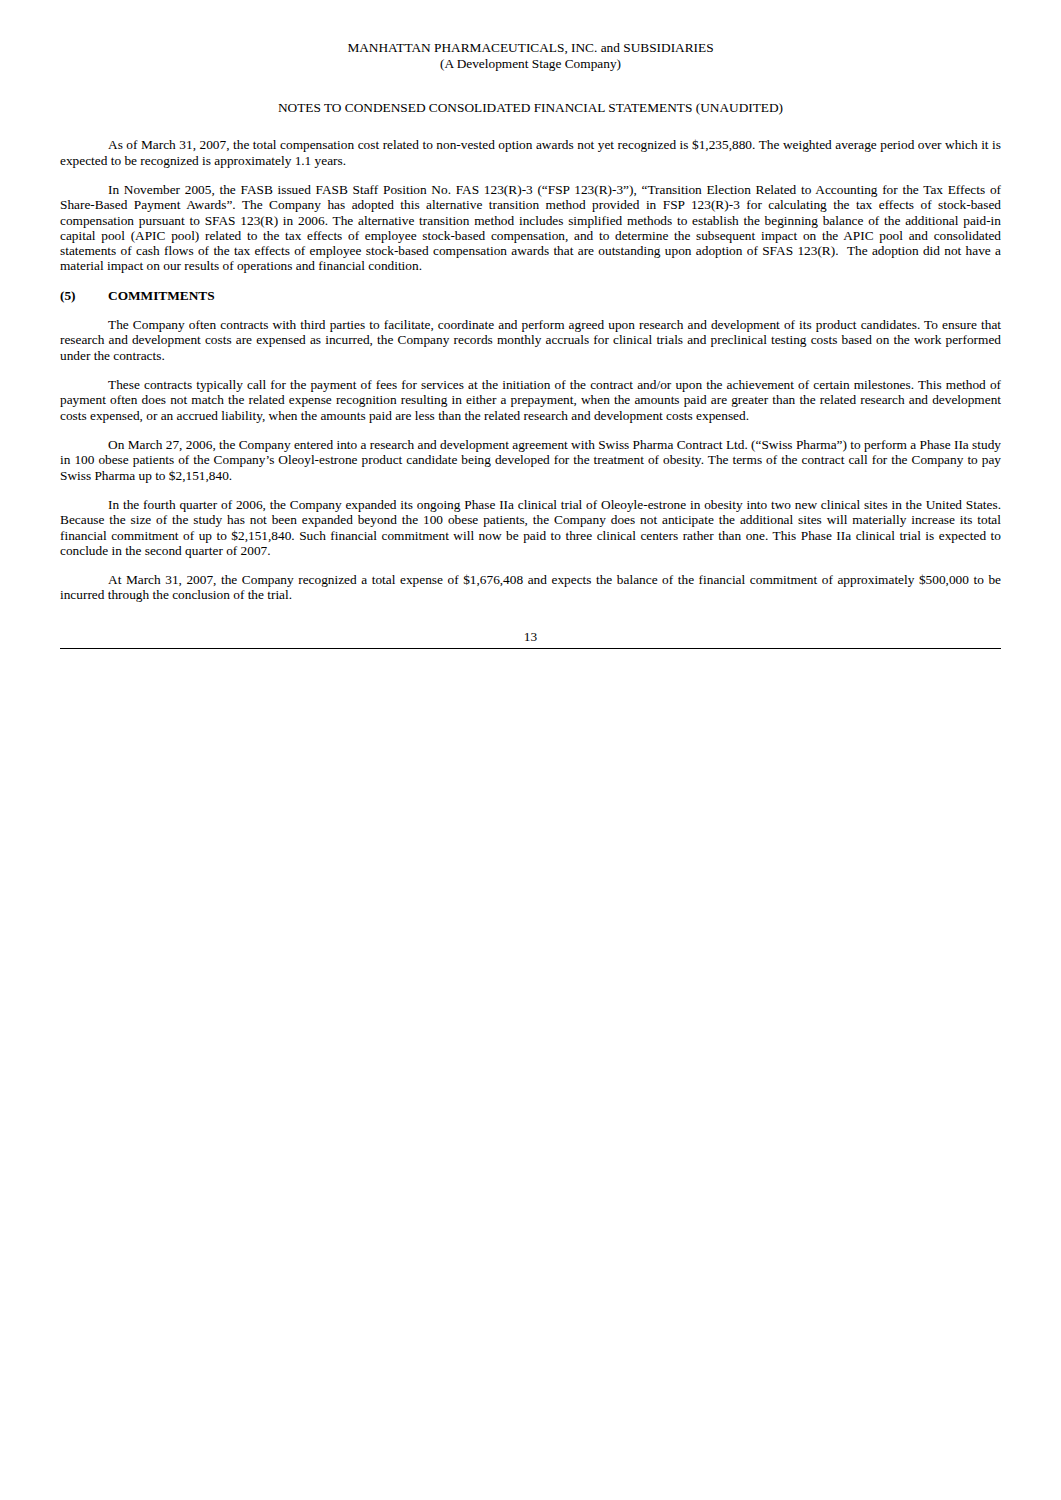MANHATTAN PHARMACEUTICALS, INC. and SUBSIDIARIES
(A Development Stage Company)
NOTES TO CONDENSED CONSOLIDATED FINANCIAL STATEMENTS (UNAUDITED)
As of March 31, 2007, the total compensation cost related to non-vested option awards not yet recognized is $1,235,880. The weighted average period over which it is expected to be recognized is approximately 1.1 years.
In November 2005, the FASB issued FASB Staff Position No. FAS 123(R)-3 (“FSP 123(R)-3”), “Transition Election Related to Accounting for the Tax Effects of Share-Based Payment Awards”. The Company has adopted this alternative transition method provided in FSP 123(R)-3 for calculating the tax effects of stock-based compensation pursuant to SFAS 123(R) in 2006. The alternative transition method includes simplified methods to establish the beginning balance of the additional paid-in capital pool (APIC pool) related to the tax effects of employee stock-based compensation, and to determine the subsequent impact on the APIC pool and consolidated statements of cash flows of the tax effects of employee stock-based compensation awards that are outstanding upon adoption of SFAS 123(R). The adoption did not have a material impact on our results of operations and financial condition.
(5) COMMITMENTS
The Company often contracts with third parties to facilitate, coordinate and perform agreed upon research and development of its product candidates. To ensure that research and development costs are expensed as incurred, the Company records monthly accruals for clinical trials and preclinical testing costs based on the work performed under the contracts.
These contracts typically call for the payment of fees for services at the initiation of the contract and/or upon the achievement of certain milestones. This method of payment often does not match the related expense recognition resulting in either a prepayment, when the amounts paid are greater than the related research and development costs expensed, or an accrued liability, when the amounts paid are less than the related research and development costs expensed.
On March 27, 2006, the Company entered into a research and development agreement with Swiss Pharma Contract Ltd. (“Swiss Pharma”) to perform a Phase IIa study in 100 obese patients of the Company’s Oleoyl-estrone product candidate being developed for the treatment of obesity. The terms of the contract call for the Company to pay Swiss Pharma up to $2,151,840.
In the fourth quarter of 2006, the Company expanded its ongoing Phase IIa clinical trial of Oleoyle-estrone in obesity into two new clinical sites in the United States. Because the size of the study has not been expanded beyond the 100 obese patients, the Company does not anticipate the additional sites will materially increase its total financial commitment of up to $2,151,840. Such financial commitment will now be paid to three clinical centers rather than one. This Phase IIa clinical trial is expected to conclude in the second quarter of 2007.
At March 31, 2007, the Company recognized a total expense of $1,676,408 and expects the balance of the financial commitment of approximately $500,000 to be incurred through the conclusion of the trial.
13